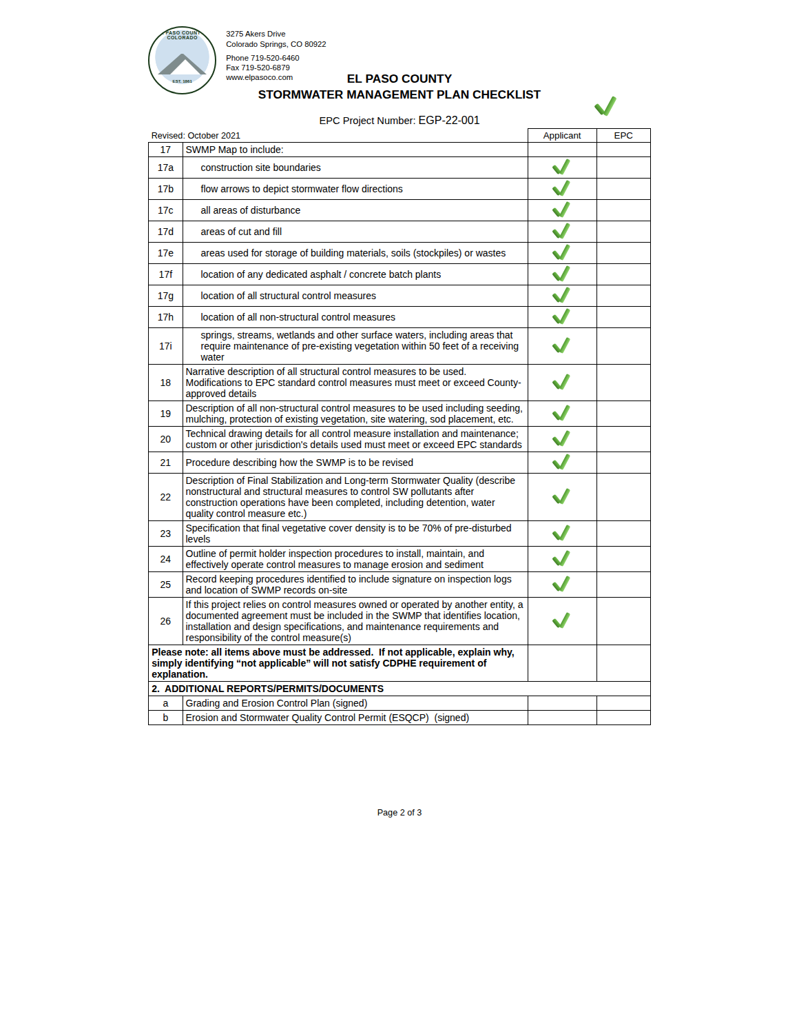EL PASO COUNTY COLORADO
EST. 1861
3275 Akers Drive
Colorado Springs, CO 80922 Phone 719-520-6460
Fax 719-520-6879
www.elpasoco.com
EL PASO COUNTY
STORMWATER MANAGEMENT PLAN CHECKLIST
EPC Project Number: EGP-22-001
| Revised: October 2021 | Applicant | EPC |
| --- | --- | --- |
| 17 | SWMP Map to include: | | |
| 17a | construction site boundaries | | |
| 17b | flow arrows to depict stormwater flow directions | | |
| 17c | all areas of disturbance | | |
| 17d | areas of cut and fill | | |
| 17e | areas used for storage of building materials, soils (stockpiles) or wastes | | |
| 17f | location of any dedicated asphalt / concrete batch plants | | |
| 17g | location of all structural control measures | | |
| 17h | location of all non-structural control measures | | |
| 17i | springs, streams, wetlands and other surface waters, including areas that require maintenance of pre-existing vegetation within 50 feet of a receiving water | | |
| 18 | Narrative description of all structural control measures to be used. Modifications to EPC standard control measures must meet or exceed County-approved details | | |
| 19 | Description of all non-structural control measures to be used including seeding, mulching, protection of existing vegetation, site watering, sod placement, etc. | | |
| 20 | Technical drawing details for all control measure installation and maintenance; custom or other jurisdiction's details used must meet or exceed EPC standards | | |
| 21 | Procedure describing how the SWMP is to be revised | | |
| 22 | Description of Final Stabilization and Long-term Stormwater Quality (describe nonstructural and structural measures to control SW pollutants after construction operations have been completed, including detention, water quality control measure etc.) | | |
| 23 | Specification that final vegetative cover density is to be 70% of pre-disturbed levels | | |
| 24 | Outline of permit holder inspection procedures to install, maintain, and effectively operate control measures to manage erosion and sediment | | |
| 25 | Record keeping procedures identified to include signature on inspection logs and location of SWMP records on-site | | |
| 26 | If this project relies on control measures owned or operated by another entity, a documented agreement must be included in the SWMP that identifies location, installation and design specifications, and maintenance requirements and responsibility of the control measure(s) | | |
| Please note: all items above must be addressed. If not applicable, explain why, simply identifying “not applicable” will not satisfy CDPHE requirement of explanation. | | |
| 2. ADDITIONAL REPORTS/PERMITS/DOCUMENTS |
| a | Grading and Erosion Control Plan (signed) | | |
| b | Erosion and Stormwater Quality Control Permit (ESQCP) (signed) | | |
Page 2 of 3